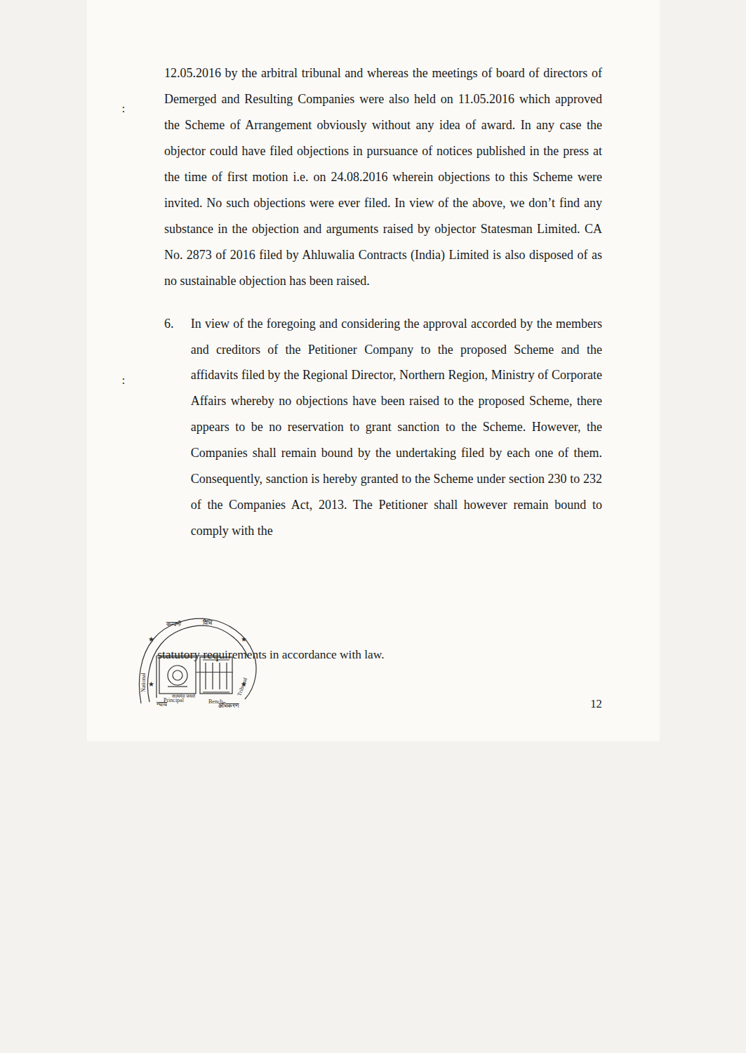: :
12.05.2016 by the arbitral tribunal and whereas the meetings of board of directors of Demerged and Resulting Companies were also held on 11.05.2016 which approved the Scheme of Arrangement obviously without any idea of award. In any case the objector could have filed objections in pursuance of notices published in the press at the time of first motion i.e. on 24.08.2016 wherein objections to this Scheme were invited. No such objections were ever filed. In view of the above, we don’t find any substance in the objection and arguments raised by objector Statesman Limited. CA No. 2873 of 2016 filed by Ahluwalia Contracts (India) Limited is also disposed of as no sustainable objection has been raised.
6. In view of the foregoing and considering the approval accorded by the members and creditors of the Petitioner Company to the proposed Scheme and the affidavits filed by the Regional Director, Northern Region, Ministry of Corporate Affairs whereby no objections have been raised to the proposed Scheme, there appears to be no reservation to grant sanction to the Scheme. However, the Companies shall remain bound by the undertaking filed by each one of them. Consequently, sanction is hereby granted to the Scheme under section 230 to 232 of the Companies Act, 2013. The Petitioner shall however remain bound to comply with the
statutory requirements in accordance with law.
National Tribunal Principal Bench कम्पनी विधि न्याय अधिकरण सत्यमेव जयते ★ ★ ★ ★
12